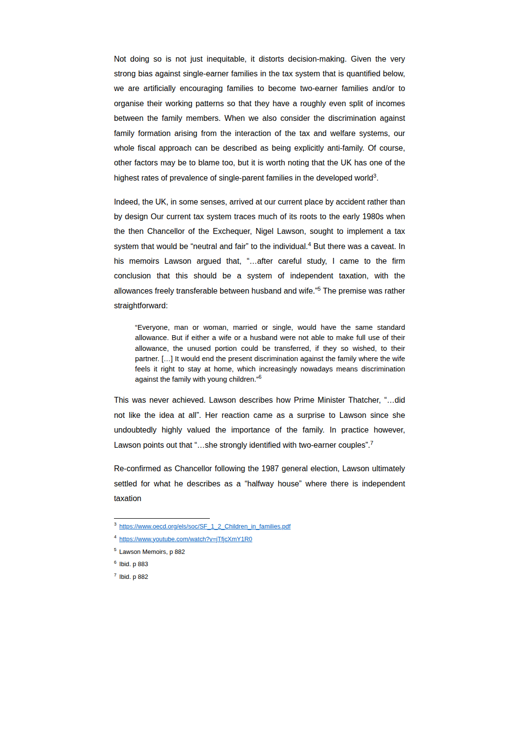Not doing so is not just inequitable, it distorts decision-making. Given the very strong bias against single-earner families in the tax system that is quantified below, we are artificially encouraging families to become two-earner families and/or to organise their working patterns so that they have a roughly even split of incomes between the family members. When we also consider the discrimination against family formation arising from the interaction of the tax and welfare systems, our whole fiscal approach can be described as being explicitly anti-family. Of course, other factors may be to blame too, but it is worth noting that the UK has one of the highest rates of prevalence of single-parent families in the developed world3.
Indeed, the UK, in some senses, arrived at our current place by accident rather than by design Our current tax system traces much of its roots to the early 1980s when the then Chancellor of the Exchequer, Nigel Lawson, sought to implement a tax system that would be “neutral and fair” to the individual.4 But there was a caveat. In his memoirs Lawson argued that, “…after careful study, I came to the firm conclusion that this should be a system of independent taxation, with the allowances freely transferable between husband and wife.”5 The premise was rather straightforward:
“Everyone, man or woman, married or single, would have the same standard allowance. But if either a wife or a husband were not able to make full use of their allowance, the unused portion could be transferred, if they so wished, to their partner. […] It would end the present discrimination against the family where the wife feels it right to stay at home, which increasingly nowadays means discrimination against the family with young children.”6
This was never achieved. Lawson describes how Prime Minister Thatcher, “…did not like the idea at all”. Her reaction came as a surprise to Lawson since she undoubtedly highly valued the importance of the family. In practice however, Lawson points out that “…she strongly identified with two-earner couples”.7
Re-confirmed as Chancellor following the 1987 general election, Lawson ultimately settled for what he describes as a “halfway house” where there is independent taxation
3 https://www.oecd.org/els/soc/SF_1_2_Children_in_families.pdf
4 https://www.youtube.com/watch?v=jTfjcXmY1R0
5 Lawson Memoirs, p 882
6 Ibid. p 883
7 Ibid. p 882